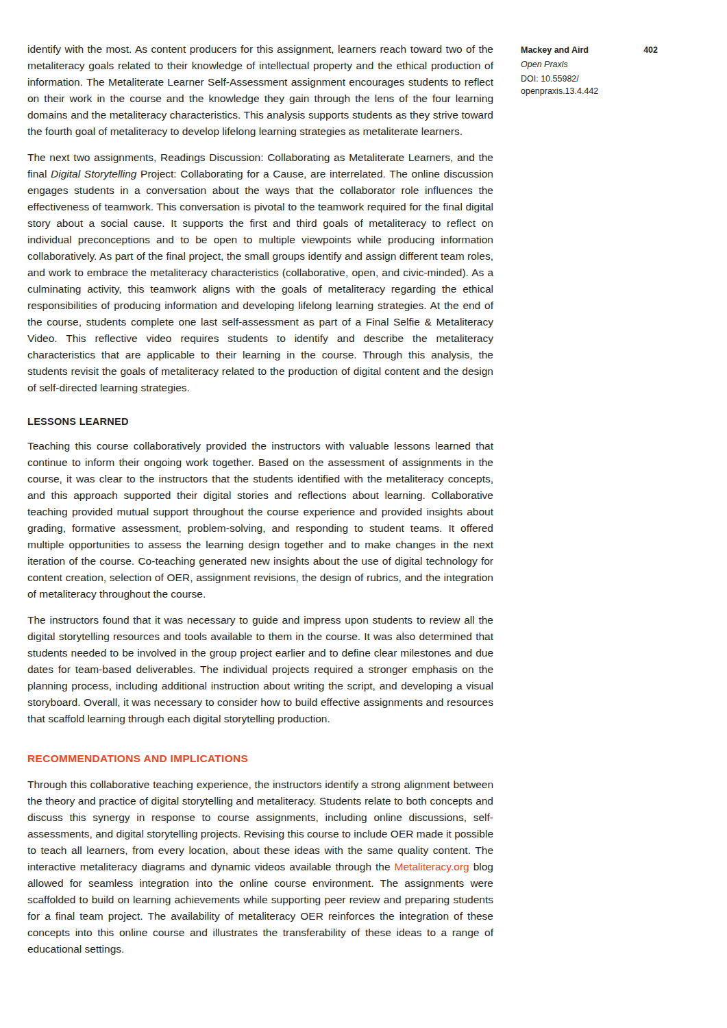identify with the most. As content producers for this assignment, learners reach toward two of the metaliteracy goals related to their knowledge of intellectual property and the ethical production of information. The Metaliterate Learner Self-Assessment assignment encourages students to reflect on their work in the course and the knowledge they gain through the lens of the four learning domains and the metaliteracy characteristics. This analysis supports students as they strive toward the fourth goal of metaliteracy to develop lifelong learning strategies as metaliterate learners.
The next two assignments, Readings Discussion: Collaborating as Metaliterate Learners, and the final Digital Storytelling Project: Collaborating for a Cause, are interrelated. The online discussion engages students in a conversation about the ways that the collaborator role influences the effectiveness of teamwork. This conversation is pivotal to the teamwork required for the final digital story about a social cause. It supports the first and third goals of metaliteracy to reflect on individual preconceptions and to be open to multiple viewpoints while producing information collaboratively. As part of the final project, the small groups identify and assign different team roles, and work to embrace the metaliteracy characteristics (collaborative, open, and civic-minded). As a culminating activity, this teamwork aligns with the goals of metaliteracy regarding the ethical responsibilities of producing information and developing lifelong learning strategies. At the end of the course, students complete one last self-assessment as part of a Final Selfie & Metaliteracy Video. This reflective video requires students to identify and describe the metaliteracy characteristics that are applicable to their learning in the course. Through this analysis, the students revisit the goals of metaliteracy related to the production of digital content and the design of self-directed learning strategies.
Lessons Learned
Teaching this course collaboratively provided the instructors with valuable lessons learned that continue to inform their ongoing work together. Based on the assessment of assignments in the course, it was clear to the instructors that the students identified with the metaliteracy concepts, and this approach supported their digital stories and reflections about learning. Collaborative teaching provided mutual support throughout the course experience and provided insights about grading, formative assessment, problem-solving, and responding to student teams. It offered multiple opportunities to assess the learning design together and to make changes in the next iteration of the course. Co-teaching generated new insights about the use of digital technology for content creation, selection of OER, assignment revisions, the design of rubrics, and the integration of metaliteracy throughout the course.
The instructors found that it was necessary to guide and impress upon students to review all the digital storytelling resources and tools available to them in the course. It was also determined that students needed to be involved in the group project earlier and to define clear milestones and due dates for team-based deliverables. The individual projects required a stronger emphasis on the planning process, including additional instruction about writing the script, and developing a visual storyboard. Overall, it was necessary to consider how to build effective assignments and resources that scaffold learning through each digital storytelling production.
Recommendations and Implications
Through this collaborative teaching experience, the instructors identify a strong alignment between the theory and practice of digital storytelling and metaliteracy. Students relate to both concepts and discuss this synergy in response to course assignments, including online discussions, self-assessments, and digital storytelling projects. Revising this course to include OER made it possible to teach all learners, from every location, about these ideas with the same quality content. The interactive metaliteracy diagrams and dynamic videos available through the Metaliteracy.org blog allowed for seamless integration into the online course environment. The assignments were scaffolded to build on learning achievements while supporting peer review and preparing students for a final team project. The availability of metaliteracy OER reinforces the integration of these concepts into this online course and illustrates the transferability of these ideas to a range of educational settings.
Mackey and Aird 402
Open Praxis
DOI: 10.55982/
openpraxis.13.4.442